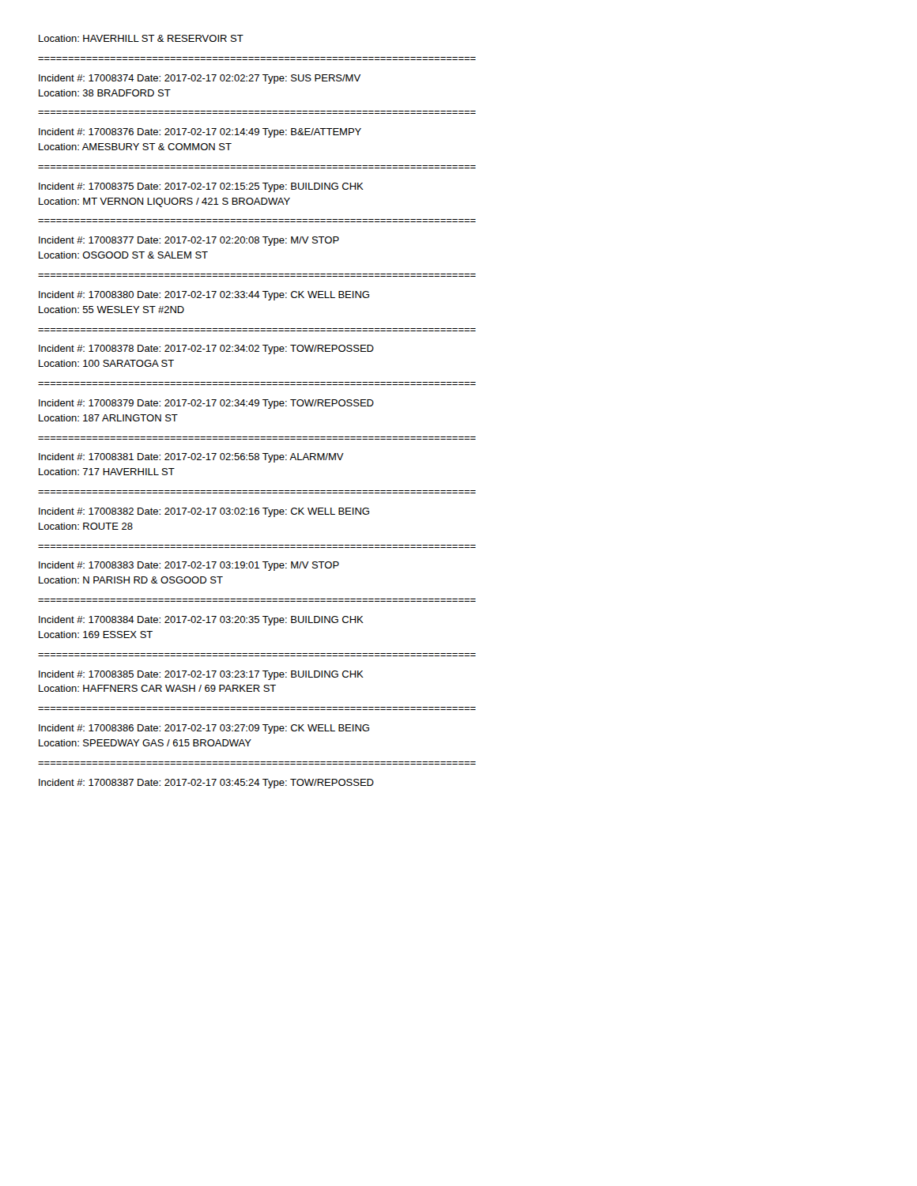Location: HAVERHILL ST & RESERVOIR ST
=========================================================================
Incident #: 17008374 Date: 2017-02-17 02:02:27 Type: SUS PERS/MV
Location: 38 BRADFORD ST
=========================================================================
Incident #: 17008376 Date: 2017-02-17 02:14:49 Type: B&E/ATTEMPY
Location: AMESBURY ST & COMMON ST
=========================================================================
Incident #: 17008375 Date: 2017-02-17 02:15:25 Type: BUILDING CHK
Location: MT VERNON LIQUORS / 421 S BROADWAY
=========================================================================
Incident #: 17008377 Date: 2017-02-17 02:20:08 Type: M/V STOP
Location: OSGOOD ST & SALEM ST
=========================================================================
Incident #: 17008380 Date: 2017-02-17 02:33:44 Type: CK WELL BEING
Location: 55 WESLEY ST #2ND
=========================================================================
Incident #: 17008378 Date: 2017-02-17 02:34:02 Type: TOW/REPOSSED
Location: 100 SARATOGA ST
=========================================================================
Incident #: 17008379 Date: 2017-02-17 02:34:49 Type: TOW/REPOSSED
Location: 187 ARLINGTON ST
=========================================================================
Incident #: 17008381 Date: 2017-02-17 02:56:58 Type: ALARM/MV
Location: 717 HAVERHILL ST
=========================================================================
Incident #: 17008382 Date: 2017-02-17 03:02:16 Type: CK WELL BEING
Location: ROUTE 28
=========================================================================
Incident #: 17008383 Date: 2017-02-17 03:19:01 Type: M/V STOP
Location: N PARISH RD & OSGOOD ST
=========================================================================
Incident #: 17008384 Date: 2017-02-17 03:20:35 Type: BUILDING CHK
Location: 169 ESSEX ST
=========================================================================
Incident #: 17008385 Date: 2017-02-17 03:23:17 Type: BUILDING CHK
Location: HAFFNERS CAR WASH / 69 PARKER ST
=========================================================================
Incident #: 17008386 Date: 2017-02-17 03:27:09 Type: CK WELL BEING
Location: SPEEDWAY GAS / 615 BROADWAY
=========================================================================
Incident #: 17008387 Date: 2017-02-17 03:45:24 Type: TOW/REPOSSED